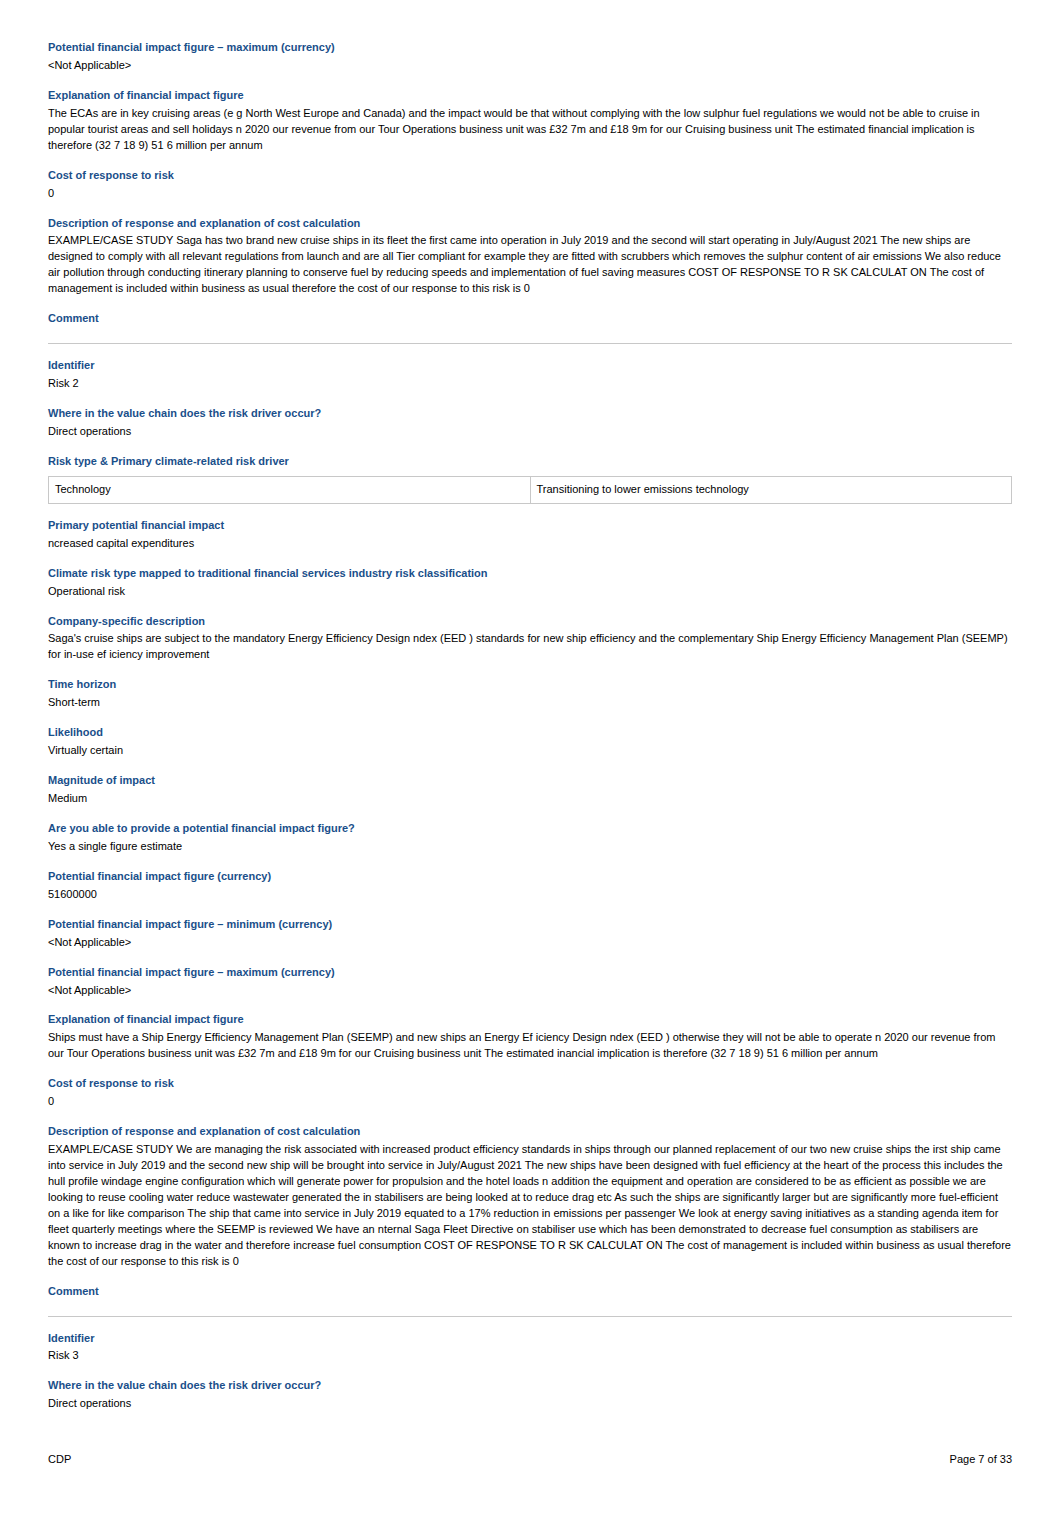Potential financial impact figure – maximum (currency)
<Not Applicable>
Explanation of financial impact figure
The ECAs are in key cruising areas (e g North West Europe and Canada) and the impact would be that without complying with the low sulphur fuel regulations we would not be able to cruise in popular tourist areas and sell holidays n 2020 our revenue from our Tour Operations business unit was £32 7m and £18 9m for our Cruising business unit The estimated financial implication is therefore (32 7 18 9) 51 6 million per annum
Cost of response to risk
0
Description of response and explanation of cost calculation
EXAMPLE/CASE STUDY Saga has two brand new cruise ships in its fleet the first came into operation in July 2019 and the second will start operating in July/August 2021 The new ships are designed to comply with all relevant regulations from launch and are all Tier compliant for example they are fitted with scrubbers which removes the sulphur content of air emissions We also reduce air pollution through conducting itinerary planning to conserve fuel by reducing speeds and implementation of fuel saving measures COST OF RESPONSE TO R SK CALCULAT ON The cost of management is included within business as usual therefore the cost of our response to this risk is 0
Comment
Identifier
Risk 2
Where in the value chain does the risk driver occur?
Direct operations
Risk type & Primary climate-related risk driver
| Technology | Transitioning to lower emissions technology |
Primary potential financial impact
ncreased capital expenditures
Climate risk type mapped to traditional financial services industry risk classification
Operational risk
Company-specific description
Saga's cruise ships are subject to the mandatory Energy Efficiency Design ndex (EED ) standards for new ship efficiency and the complementary Ship Energy Efficiency Management Plan (SEEMP) for in-use ef iciency improvement
Time horizon
Short-term
Likelihood
Virtually certain
Magnitude of impact
Medium
Are you able to provide a potential financial impact figure?
Yes a single figure estimate
Potential financial impact figure (currency)
51600000
Potential financial impact figure – minimum (currency)
<Not Applicable>
Potential financial impact figure – maximum (currency)
<Not Applicable>
Explanation of financial impact figure
Ships must have a Ship Energy Efficiency Management Plan (SEEMP) and new ships an Energy Ef iciency Design ndex (EED ) otherwise they will not be able to operate n 2020 our revenue from our Tour Operations business unit was £32 7m and £18 9m for our Cruising business unit The estimated inancial implication is therefore (32 7 18 9) 51 6 million per annum
Cost of response to risk
0
Description of response and explanation of cost calculation
EXAMPLE/CASE STUDY We are managing the risk associated with increased product efficiency standards in ships through our planned replacement of our two new cruise ships the irst ship came into service in July 2019 and the second new ship will be brought into service in July/August 2021 The new ships have been designed with fuel efficiency at the heart of the process this includes the hull profile windage engine configuration which will generate power for propulsion and the hotel loads n addition the equipment and operation are considered to be as efficient as possible we are looking to reuse cooling water reduce wastewater generated the in stabilisers are being looked at to reduce drag etc As such the ships are significantly larger but are significantly more fuel-efficient on a like for like comparison The ship that came into service in July 2019 equated to a 17% reduction in emissions per passenger We look at energy saving initiatives as a standing agenda item for fleet quarterly meetings where the SEEMP is reviewed We have an nternal Saga Fleet Directive on stabiliser use which has been demonstrated to decrease fuel consumption as stabilisers are known to increase drag in the water and therefore increase fuel consumption COST OF RESPONSE TO R SK CALCULAT ON The cost of management is included within business as usual therefore the cost of our response to this risk is 0
Comment
Identifier
Risk 3
Where in the value chain does the risk driver occur?
Direct operations
CDP Page 7 of 33